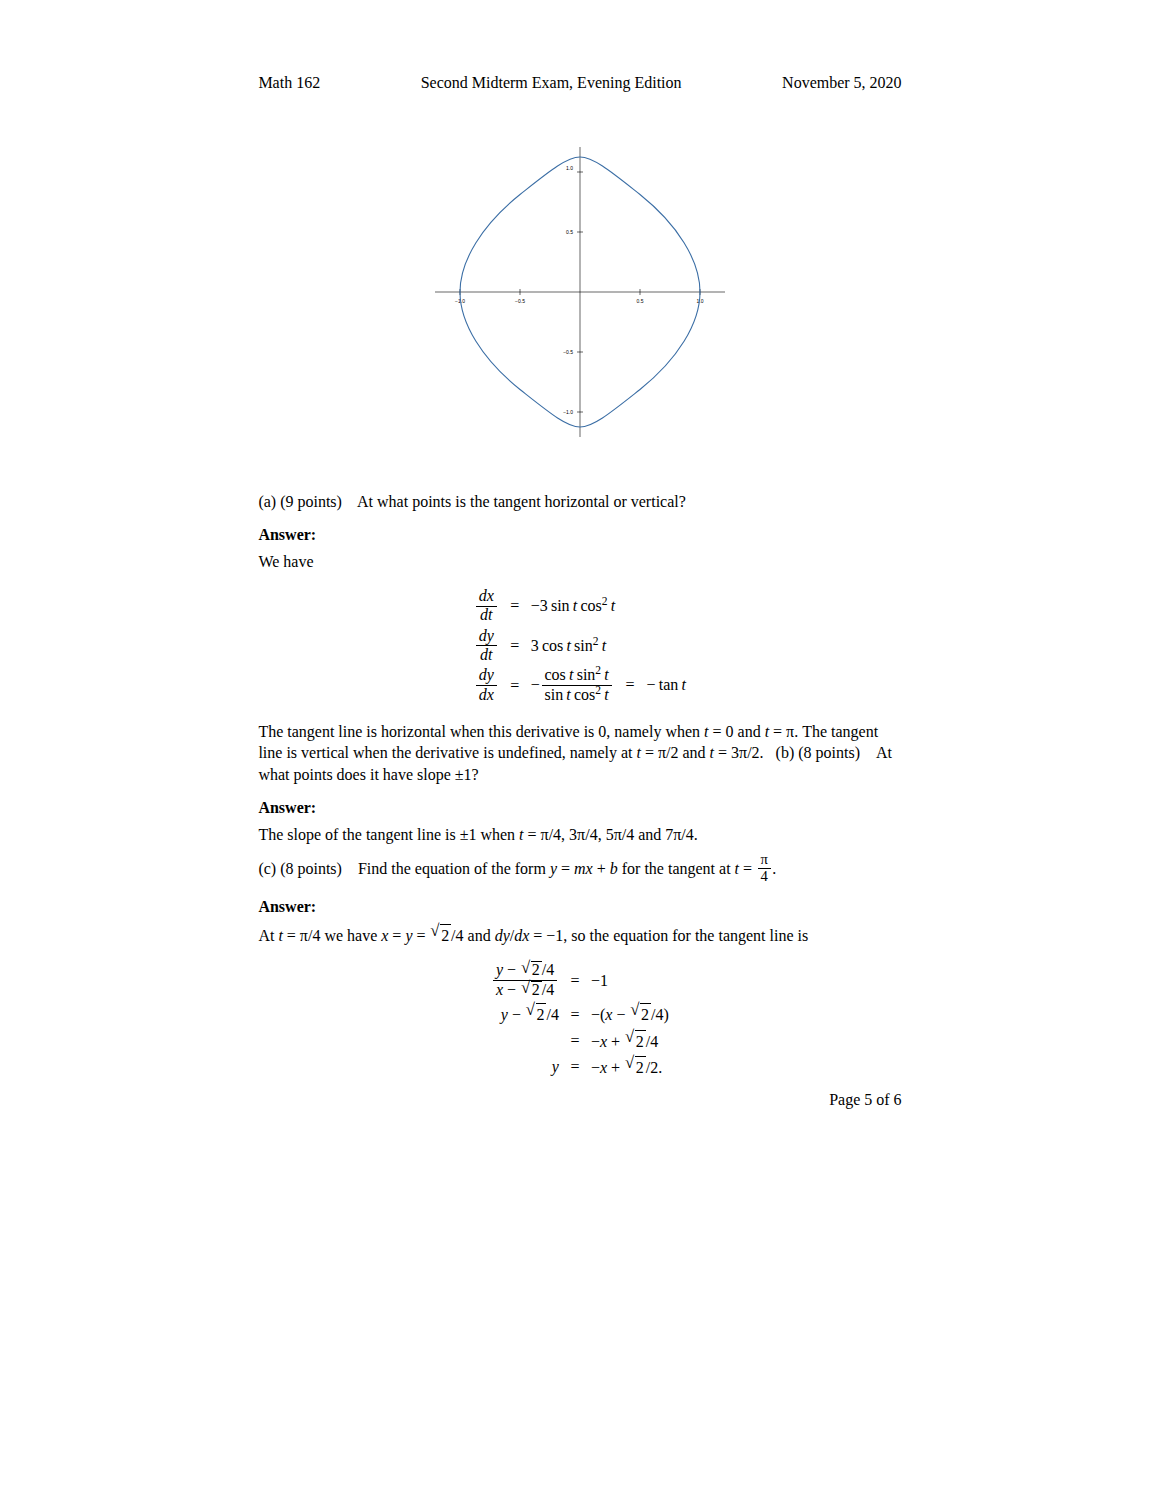Math 162
Second Midterm Exam, Evening Edition
November 5, 2020
−1.0 −0.5 0.5 1.0 1.0 0.5 −0.5 −1.0
(a) (9 points) At what points is the tangent horizontal or vertical?
Answer:
We have
| d x d t | = | − 3 sin t cos 2 t |
| d y d t | = | 3 cos t sin 2 t |
| d y d x | = | − cos t sin 2 t sin t cos 2 t = − tan t |
The tangent line is horizontal when this derivative is 0, namely when t = 0 and t = π. The tangent line is vertical when the derivative is undefined, namely at t = π/2 and t = 3π/2. (b) (8 points) At what points does it have slope ±1?
Answer:
The slope of the tangent line is ±1 when t = π/4, 3π/4, 5π/4 and 7π/4.
(c) (8 points) Find the equation of the form y = mx + b for the tangent at t = π 4.
Answer:
At t = π/4 we have x = y = 2/4 and dy/dx = −1, so the equation for the tangent line is
| y − 2 /4 x − 2 /4 | = | − 1 |
| y − 2 /4 | = | − ( x − 2 /4) |
| | = | − x + 2 /4 |
| y | = | − x + 2 /2. |
Page 5 of 6